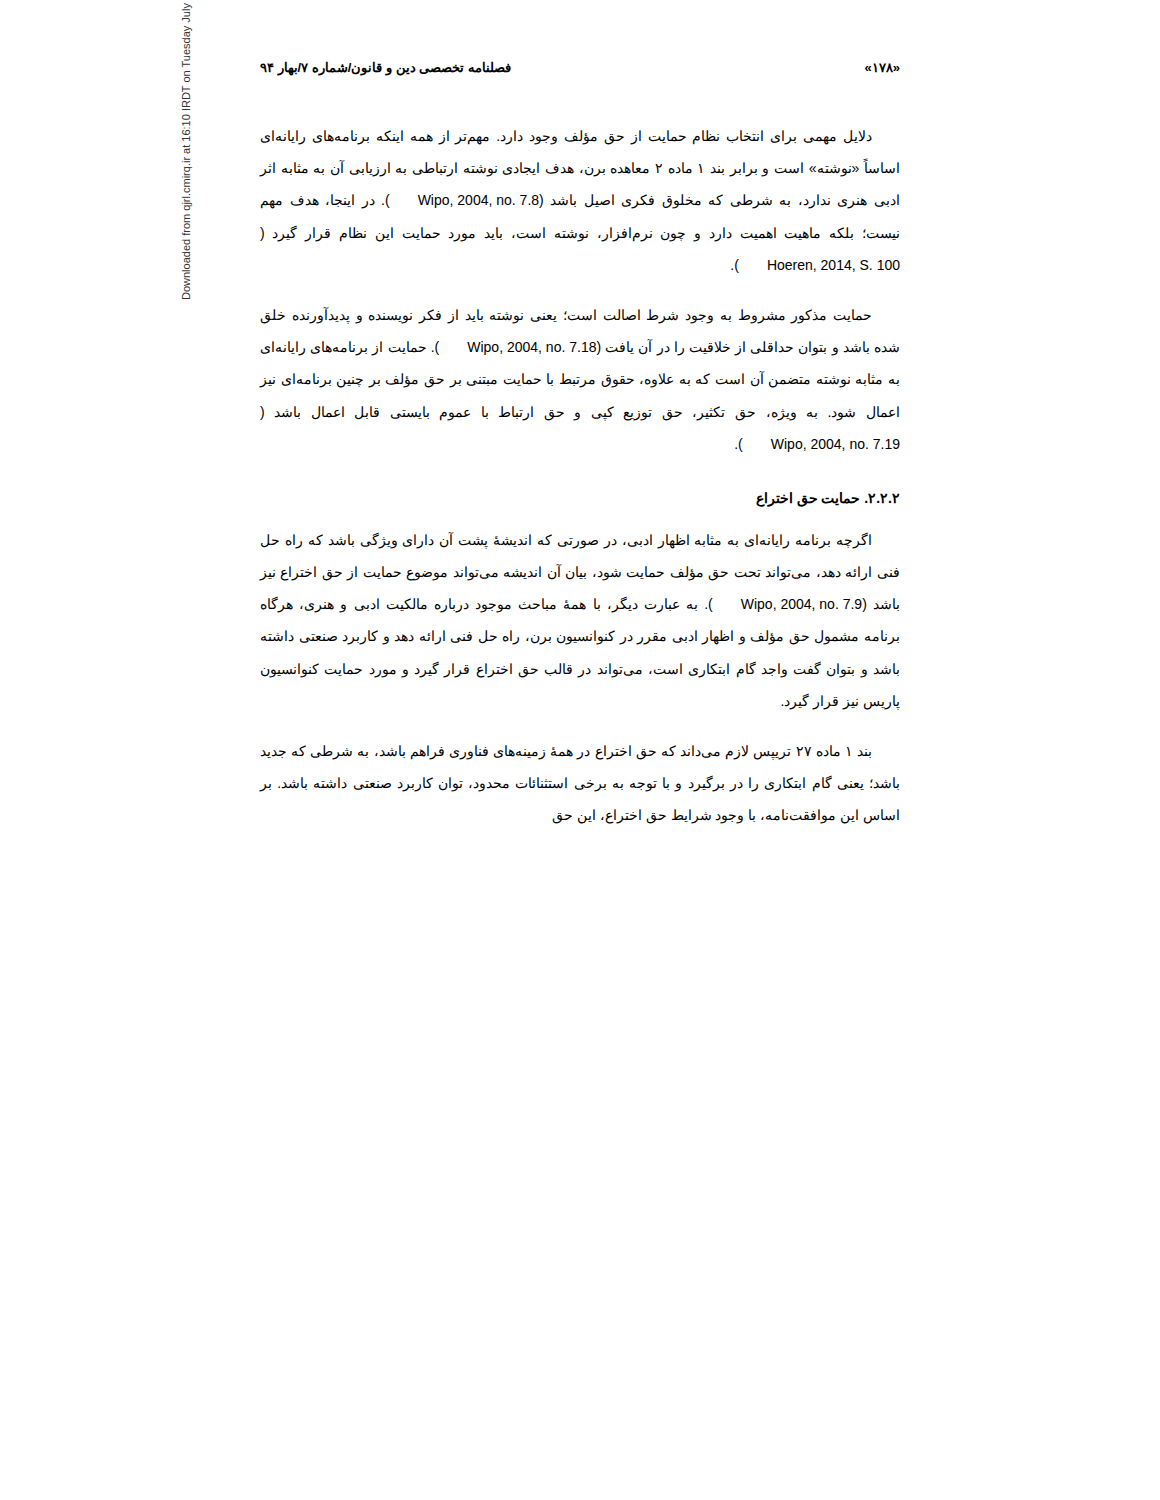Downloaded from qjrl.cmirq.ir at 16:10 IRDT on Tuesday July 5th 2022
«۱۷۸» فصلنامه تخصصی دین و قانون/شماره ۷/بهار ۹۴
دلایل مهمی برای انتخاب نظام حمایت از حق مؤلف وجود دارد. مهم‌تر از همه اینکه برنامه‌های رایانه‌ای اساساً «نوشته» است و برابر بند ۱ ماده ۲ معاهده برن، هدف ایجادی نوشته ارتباطی به ارزیابی آن به مثابه اثر ادبی هنری ندارد، به شرطی که مخلوق فکری اصیل باشد (Wipo, 2004, no. 7.8). در اینجا، هدف مهم نیست؛ بلکه ماهیت اهمیت دارد و چون نرم‌افزار، نوشته است، باید مورد حمایت این نظام قرار گیرد (Hoeren, 2014, S. 100).
حمایت مذکور مشروط به وجود شرط اصالت است؛ یعنی نوشته باید از فکر نویسنده و پدیدآورنده خلق شده باشد و بتوان حداقلی از خلاقیت را در آن یافت (Wipo, 2004, no. 7.18). حمایت از برنامه‌های رایانه‌ای به مثابه نوشته متضمن آن است که به علاوه، حقوق مرتبط با حمایت مبتنی بر حق مؤلف بر چنین برنامه‌ای نیز اعمال شود. به ویژه، حق تکثیر، حق توزیع کپی و حق ارتباط با عموم بایستی قابل اعمال باشد (Wipo, 2004, no. 7.19).
۲.۲.۲. حمایت حق اختراع
اگرچه برنامه رایانه‌ای به مثابه اظهار ادبی، در صورتی که اندیشهٔ پشت آن دارای ویژگی باشد که راه حل فنی ارائه دهد، می‌تواند تحت حق مؤلف حمایت شود، بیان آن اندیشه می‌تواند موضوع حمایت از حق اختراع نیز باشد (Wipo, 2004, no. 7.9). به عبارت دیگر، با همهٔ مباحث موجود درباره مالکیت ادبی و هنری، هرگاه برنامه مشمول حق مؤلف و اظهار ادبی مقرر در کنوانسیون برن، راه حل فنی ارائه دهد و کاربرد صنعتی داشته باشد و بتوان گفت واجد گام ابتکاری است، می‌تواند در قالب حق اختراع قرار گیرد و مورد حمایت کنوانسیون پاریس نیز قرار گیرد.
بند ۱ ماده ۲۷ تریپس لازم می‌داند که حق اختراع در همهٔ زمینه‌های فناوری فراهم باشد، به شرطی که جدید باشد؛ یعنی گام ابتکاری را در برگیرد و با توجه به برخی استثنائات محدود، توان کاربرد صنعتی داشته باشد. بر اساس این موافقت‌نامه، با وجود شرایط حق اختراع، این حق